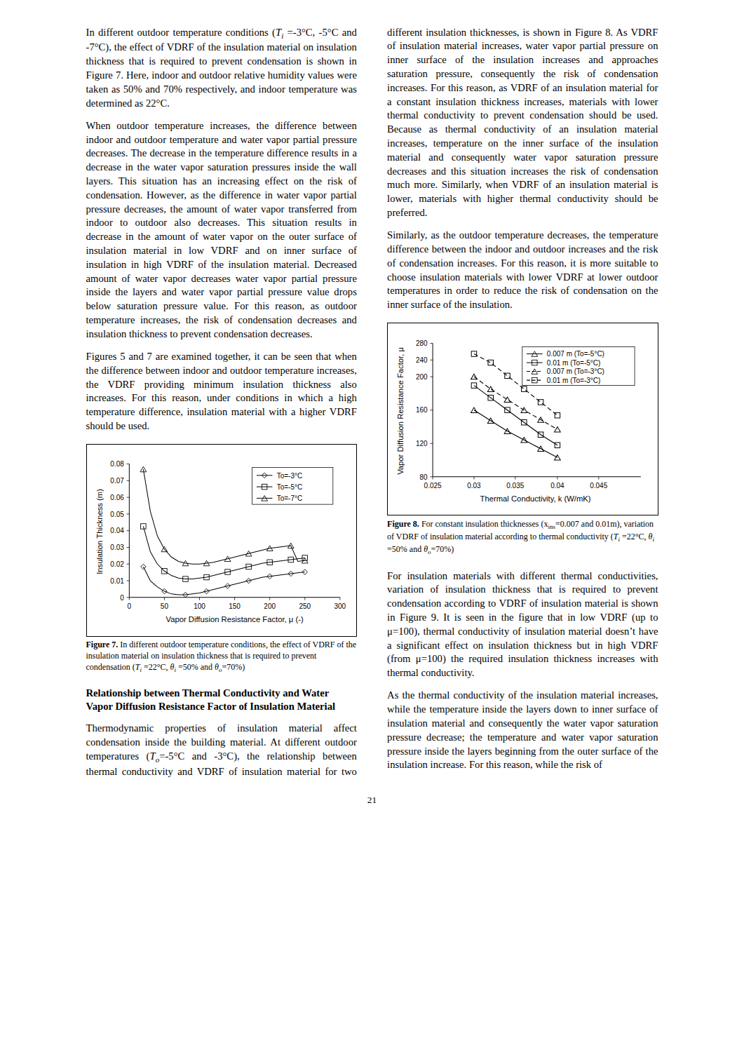In different outdoor temperature conditions (Ti =-3°C, -5°C and -7°C), the effect of VDRF of the insulation material on insulation thickness that is required to prevent condensation is shown in Figure 7. Here, indoor and outdoor relative humidity values were taken as 50% and 70% respectively, and indoor temperature was determined as 22°C.
When outdoor temperature increases, the difference between indoor and outdoor temperature and water vapor partial pressure decreases. The decrease in the temperature difference results in a decrease in the water vapor saturation pressures inside the wall layers. This situation has an increasing effect on the risk of condensation. However, as the difference in water vapor partial pressure decreases, the amount of water vapor transferred from indoor to outdoor also decreases. This situation results in decrease in the amount of water vapor on the outer surface of insulation material in low VDRF and on inner surface of insulation in high VDRF of the insulation material. Decreased amount of water vapor decreases water vapor partial pressure inside the layers and water vapor partial pressure value drops below saturation pressure value. For this reason, as outdoor temperature increases, the risk of condensation decreases and insulation thickness to prevent condensation decreases.
Figures 5 and 7 are examined together, it can be seen that when the difference between indoor and outdoor temperature increases, the VDRF providing minimum insulation thickness also increases. For this reason, under conditions in which a high temperature difference, insulation material with a higher VDRF should be used.
0 0.01 0.02 0.03 0.04 0.05 0.06 0.07 0.08 0 50 100 150 200 250 300 Vapor Diffusion Resistance Factor, μ (-) Insulation Thickness (m) To=-3°C To=-5°C To=-7°C
Figure 7. In different outdoor temperature conditions, the effect of VDRF of the insulation material on insulation thickness that is required to prevent condensation (Ti =22°C, θi =50% and θo=70%)
Relationship between Thermal Conductivity and Water Vapor Diffusion Resistance Factor of Insulation Material
Thermodynamic properties of insulation material affect condensation inside the building material. At different outdoor temperatures (To=-5°C and -3°C), the relationship between thermal conductivity and VDRF of insulation material for two different insulation thicknesses, is shown in Figure 8. As VDRF of insulation material increases, water vapor partial pressure on inner surface of the insulation increases and approaches saturation pressure, consequently the risk of condensation increases. For this reason, as VDRF of an insulation material for a constant insulation thickness increases, materials with lower thermal conductivity to prevent condensation should be used. Because as thermal conductivity of an insulation material increases, temperature on the inner surface of the insulation material and consequently water vapor saturation pressure decreases and this situation increases the risk of condensation much more. Similarly, when VDRF of an insulation material is lower, materials with higher thermal conductivity should be preferred.
Similarly, as the outdoor temperature decreases, the temperature difference between the indoor and outdoor increases and the risk of condensation increases. For this reason, it is more suitable to choose insulation materials with lower VDRF at lower outdoor temperatures in order to reduce the risk of condensation on the inner surface of the insulation.
80 120 160 200 240 280 0.025 0.03 0.035 0.04 0.045 Thermal Conductivity, k (W/mK) Vapor Diffusion Resistance Factor, μ 0.007 m (To=-5°C) 0.01 m (To=-5°C) 0.007 m (To=-3°C) 0.01 m (To=-3°C)
Figure 8. For constant insulation thicknesses (xins=0.007 and 0.01m), variation of VDRF of insulation material according to thermal conductivity (Ti =22°C, θi =50% and θo=70%)
For insulation materials with different thermal conductivities, variation of insulation thickness that is required to prevent condensation according to VDRF of insulation material is shown in Figure 9. It is seen in the figure that in low VDRF (up to μ=100), thermal conductivity of insulation material doesn’t have a significant effect on insulation thickness but in high VDRF (from μ=100) the required insulation thickness increases with thermal conductivity.
As the thermal conductivity of the insulation material increases, while the temperature inside the layers down to inner surface of insulation material and consequently the water vapor saturation pressure decrease; the temperature and water vapor saturation pressure inside the layers beginning from the outer surface of the insulation increase. For this reason, while the risk of
21